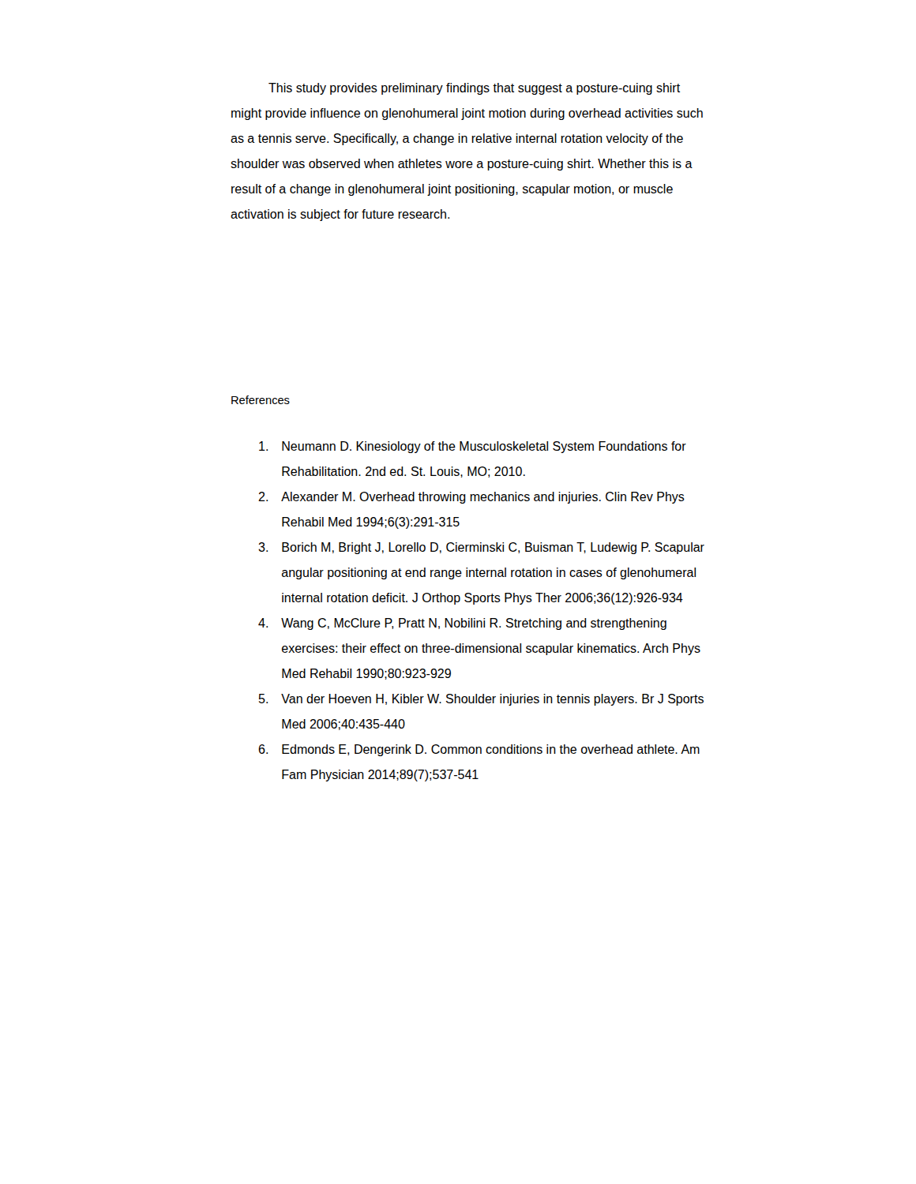This study provides preliminary findings that suggest a posture-cuing shirt might provide influence on glenohumeral joint motion during overhead activities such as a tennis serve. Specifically, a change in relative internal rotation velocity of the shoulder was observed when athletes wore a posture-cuing shirt. Whether this is a result of a change in glenohumeral joint positioning, scapular motion, or muscle activation is subject for future research.
References
Neumann D. Kinesiology of the Musculoskeletal System Foundations for Rehabilitation. 2nd ed. St. Louis, MO; 2010.
Alexander M. Overhead throwing mechanics and injuries. Clin Rev Phys Rehabil Med 1994;6(3):291-315
Borich M, Bright J, Lorello D, Cierminski C, Buisman T, Ludewig P. Scapular angular positioning at end range internal rotation in cases of glenohumeral internal rotation deficit. J Orthop Sports Phys Ther 2006;36(12):926-934
Wang C, McClure P, Pratt N, Nobilini R. Stretching and strengthening exercises: their effect on three-dimensional scapular kinematics. Arch Phys Med Rehabil 1990;80:923-929
Van der Hoeven H, Kibler W. Shoulder injuries in tennis players. Br J Sports Med 2006;40:435-440
Edmonds E, Dengerink D. Common conditions in the overhead athlete. Am Fam Physician 2014;89(7);537-541